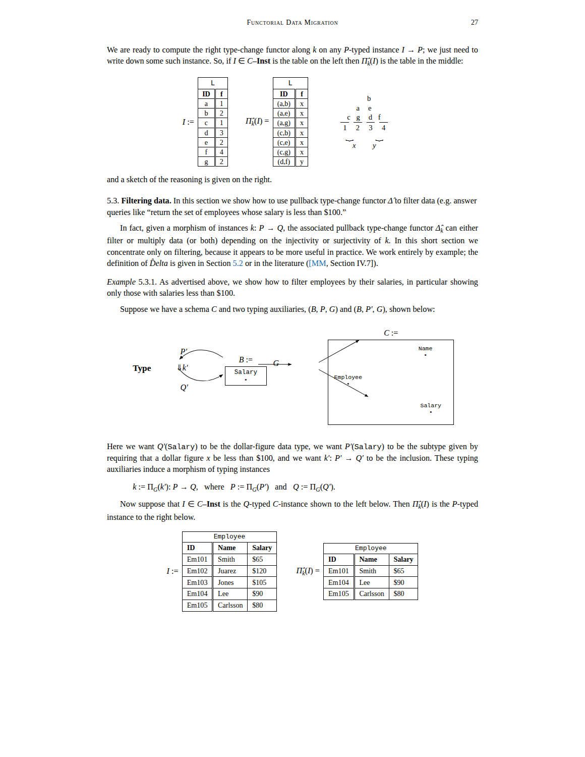Functorial Data Migration 27
We are ready to compute the right type-change functor along k on any P-typed instance I → P; we just need to write down some such instance. So, if I ∈ C–Inst is the table on the left then Π̂k(I) is the table in the middle:
I :=
L
| ID | f |
| --- | --- |
| a | 1 |
| b | 2 |
| c | 1 |
| d | 3 |
| e | 2 |
| f | 4 |
| g | 2 |
Π̂k(I) =
L
| ID | f |
| --- | --- |
| (a,b) | x |
| (a,e) | x |
| (a,g) | x |
| (c,b) | x |
| (c,e) | x |
| (c,g) | x |
| (d,f) | y |
b
a e
c g d f
1234
⏟⏟
xy
and a sketch of the reasoning is given on the right.
5.3. Filtering data. In this section we show how to use pullback type-change functor Δ̂ to filter data (e.g. answer queries like “return the set of employees whose salary is less than $100.”
In fact, given a morphism of instances k: P → Q, the associated pullback type-change functor Δ̂k can either filter or multiply data (or both) depending on the injectivity or surjectivity of k. In this short section we concentrate only on filtering, because it appears to be more useful in practice. We work entirely by example; the definition of D̂elta is given in Section 5.2 or in the literature ([MM, Section IV.7]).
Example 5.3.1. As advertised above, we show how to filter employees by their salaries, in particular showing only those with salaries less than $100.
Suppose we have a schema C and two typing auxiliaries, (B, P, G) and (B, P′, G), shown below:
Type
P′
Q′
⇓k′
B :=
Salary •
G
C :=
Name•
Employee•
Salary•
Here we want Q′(Salary) to be the dollar-figure data type, we want P′(Salary) to be the subtype given by requiring that a dollar figure x be less than $100, and we want k′: P′ → Q′ to be the inclusion. These typing auxiliaries induce a morphism of typing instances
k := ΠG(k′): P → Q, where P := ΠG(P′) and Q := ΠG(Q′).
Now suppose that I ∈ C–Inst is the Q-typed C-instance shown to the left below. Then Π̂k(I) is the P-typed instance to the right below.
I :=
Employee
| ID | Name | Salary |
| --- | --- | --- |
| Em101 | Smith | $65 |
| Em102 | Juarez | $120 |
| Em103 | Jones | $105 |
| Em104 | Lee | $90 |
| Em105 | Carlsson | $80 |
Π̂k(I) =
Employee
| ID | Name | Salary |
| --- | --- | --- |
| Em101 | Smith | $65 |
| Em104 | Lee | $90 |
| Em105 | Carlsson | $80 |